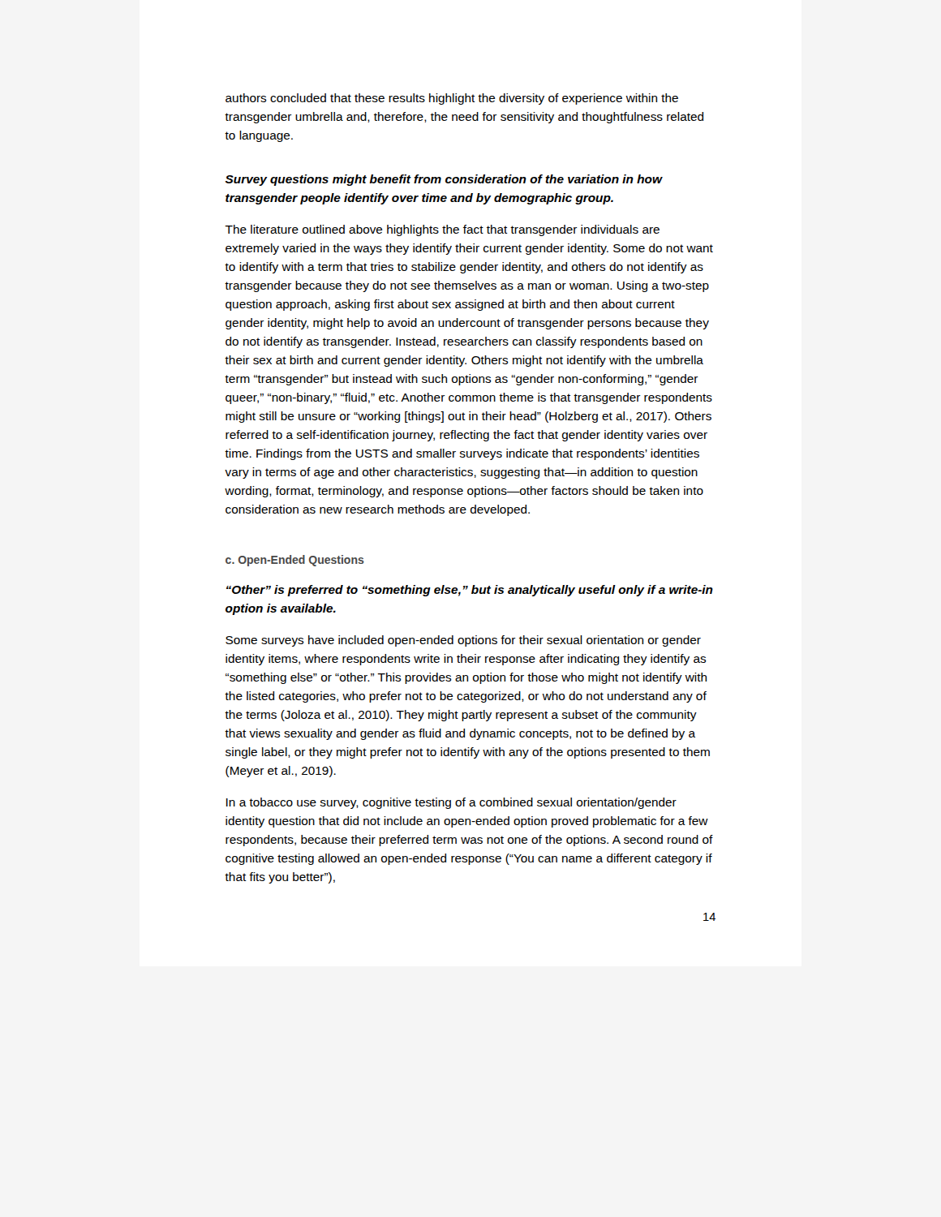authors concluded that these results highlight the diversity of experience within the transgender umbrella and, therefore, the need for sensitivity and thoughtfulness related to language.
Survey questions might benefit from consideration of the variation in how transgender people identify over time and by demographic group.
The literature outlined above highlights the fact that transgender individuals are extremely varied in the ways they identify their current gender identity. Some do not want to identify with a term that tries to stabilize gender identity, and others do not identify as transgender because they do not see themselves as a man or woman. Using a two-step question approach, asking first about sex assigned at birth and then about current gender identity, might help to avoid an undercount of transgender persons because they do not identify as transgender. Instead, researchers can classify respondents based on their sex at birth and current gender identity. Others might not identify with the umbrella term “transgender” but instead with such options as “gender non-conforming,” “gender queer,” “non-binary,” “fluid,” etc. Another common theme is that transgender respondents might still be unsure or “working [things] out in their head” (Holzberg et al., 2017). Others referred to a self-identification journey, reflecting the fact that gender identity varies over time. Findings from the USTS and smaller surveys indicate that respondents’ identities vary in terms of age and other characteristics, suggesting that—in addition to question wording, format, terminology, and response options—other factors should be taken into consideration as new research methods are developed.
c. Open-Ended Questions
“Other” is preferred to “something else,” but is analytically useful only if a write-in option is available.
Some surveys have included open-ended options for their sexual orientation or gender identity items, where respondents write in their response after indicating they identify as “something else” or “other.” This provides an option for those who might not identify with the listed categories, who prefer not to be categorized, or who do not understand any of the terms (Joloza et al., 2010). They might partly represent a subset of the community that views sexuality and gender as fluid and dynamic concepts, not to be defined by a single label, or they might prefer not to identify with any of the options presented to them (Meyer et al., 2019).
In a tobacco use survey, cognitive testing of a combined sexual orientation/gender identity question that did not include an open-ended option proved problematic for a few respondents, because their preferred term was not one of the options. A second round of cognitive testing allowed an open-ended response (“You can name a different category if that fits you better”),
14